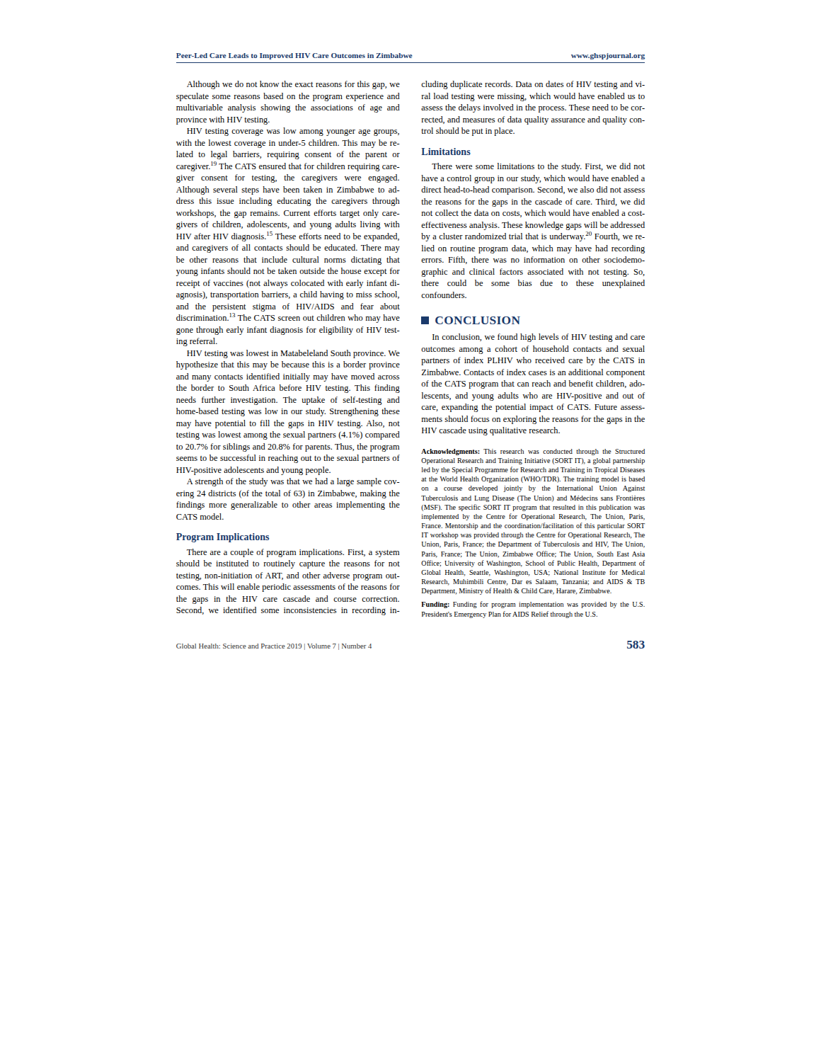Peer-Led Care Leads to Improved HIV Care Outcomes in Zimbabwe www.ghspjournal.org
Although we do not know the exact reasons for this gap, we speculate some reasons based on the program experience and multivariable analysis showing the associations of age and province with HIV testing.
HIV testing coverage was low among younger age groups, with the lowest coverage in under-5 children. This may be related to legal barriers, requiring consent of the parent or caregiver.19 The CATS ensured that for children requiring caregiver consent for testing, the caregivers were engaged. Although several steps have been taken in Zimbabwe to address this issue including educating the caregivers through workshops, the gap remains. Current efforts target only caregivers of children, adolescents, and young adults living with HIV after HIV diagnosis.15 These efforts need to be expanded, and caregivers of all contacts should be educated. There may be other reasons that include cultural norms dictating that young infants should not be taken outside the house except for receipt of vaccines (not always colocated with early infant diagnosis), transportation barriers, a child having to miss school, and the persistent stigma of HIV/AIDS and fear about discrimination.13 The CATS screen out children who may have gone through early infant diagnosis for eligibility of HIV testing referral.
HIV testing was lowest in Matabeleland South province. We hypothesize that this may be because this is a border province and many contacts identified initially may have moved across the border to South Africa before HIV testing. This finding needs further investigation. The uptake of self-testing and home-based testing was low in our study. Strengthening these may have potential to fill the gaps in HIV testing. Also, not testing was lowest among the sexual partners (4.1%) compared to 20.7% for siblings and 20.8% for parents. Thus, the program seems to be successful in reaching out to the sexual partners of HIV-positive adolescents and young people.
A strength of the study was that we had a large sample covering 24 districts (of the total of 63) in Zimbabwe, making the findings more generalizable to other areas implementing the CATS model.
Program Implications
There are a couple of program implications. First, a system should be instituted to routinely capture the reasons for not testing, non-initiation of ART, and other adverse program outcomes. This will enable periodic assessments of the reasons for the gaps in the HIV care cascade and course correction. Second, we identified some inconsistencies in recording including duplicate records. Data on dates of HIV testing and viral load testing were missing, which would have enabled us to assess the delays involved in the process. These need to be corrected, and measures of data quality assurance and quality control should be put in place.
Limitations
There were some limitations to the study. First, we did not have a control group in our study, which would have enabled a direct head-to-head comparison. Second, we also did not assess the reasons for the gaps in the cascade of care. Third, we did not collect the data on costs, which would have enabled a cost-effectiveness analysis. These knowledge gaps will be addressed by a cluster randomized trial that is underway.20 Fourth, we relied on routine program data, which may have had recording errors. Fifth, there was no information on other sociodemographic and clinical factors associated with not testing. So, there could be some bias due to these unexplained confounders.
CONCLUSION
In conclusion, we found high levels of HIV testing and care outcomes among a cohort of household contacts and sexual partners of index PLHIV who received care by the CATS in Zimbabwe. Contacts of index cases is an additional component of the CATS program that can reach and benefit children, adolescents, and young adults who are HIV-positive and out of care, expanding the potential impact of CATS. Future assessments should focus on exploring the reasons for the gaps in the HIV cascade using qualitative research.
Acknowledgments: This research was conducted through the Structured Operational Research and Training Initiative (SORT IT), a global partnership led by the Special Programme for Research and Training in Tropical Diseases at the World Health Organization (WHO/TDR). The training model is based on a course developed jointly by the International Union Against Tuberculosis and Lung Disease (The Union) and Médecins sans Frontières (MSF). The specific SORT IT program that resulted in this publication was implemented by the Centre for Operational Research, The Union, Paris, France. Mentorship and the coordination/facilitation of this particular SORT IT workshop was provided through the Centre for Operational Research, The Union, Paris, France; the Department of Tuberculosis and HIV, The Union, Paris, France; The Union, Zimbabwe Office; The Union, South East Asia Office; University of Washington, School of Public Health, Department of Global Health, Seattle, Washington, USA; National Institute for Medical Research, Muhimbili Centre, Dar es Salaam, Tanzania; and AIDS & TB Department, Ministry of Health & Child Care, Harare, Zimbabwe.
Funding: Funding for program implementation was provided by the U.S. President's Emergency Plan for AIDS Relief through the U.S.
Global Health: Science and Practice 2019 | Volume 7 | Number 4 583